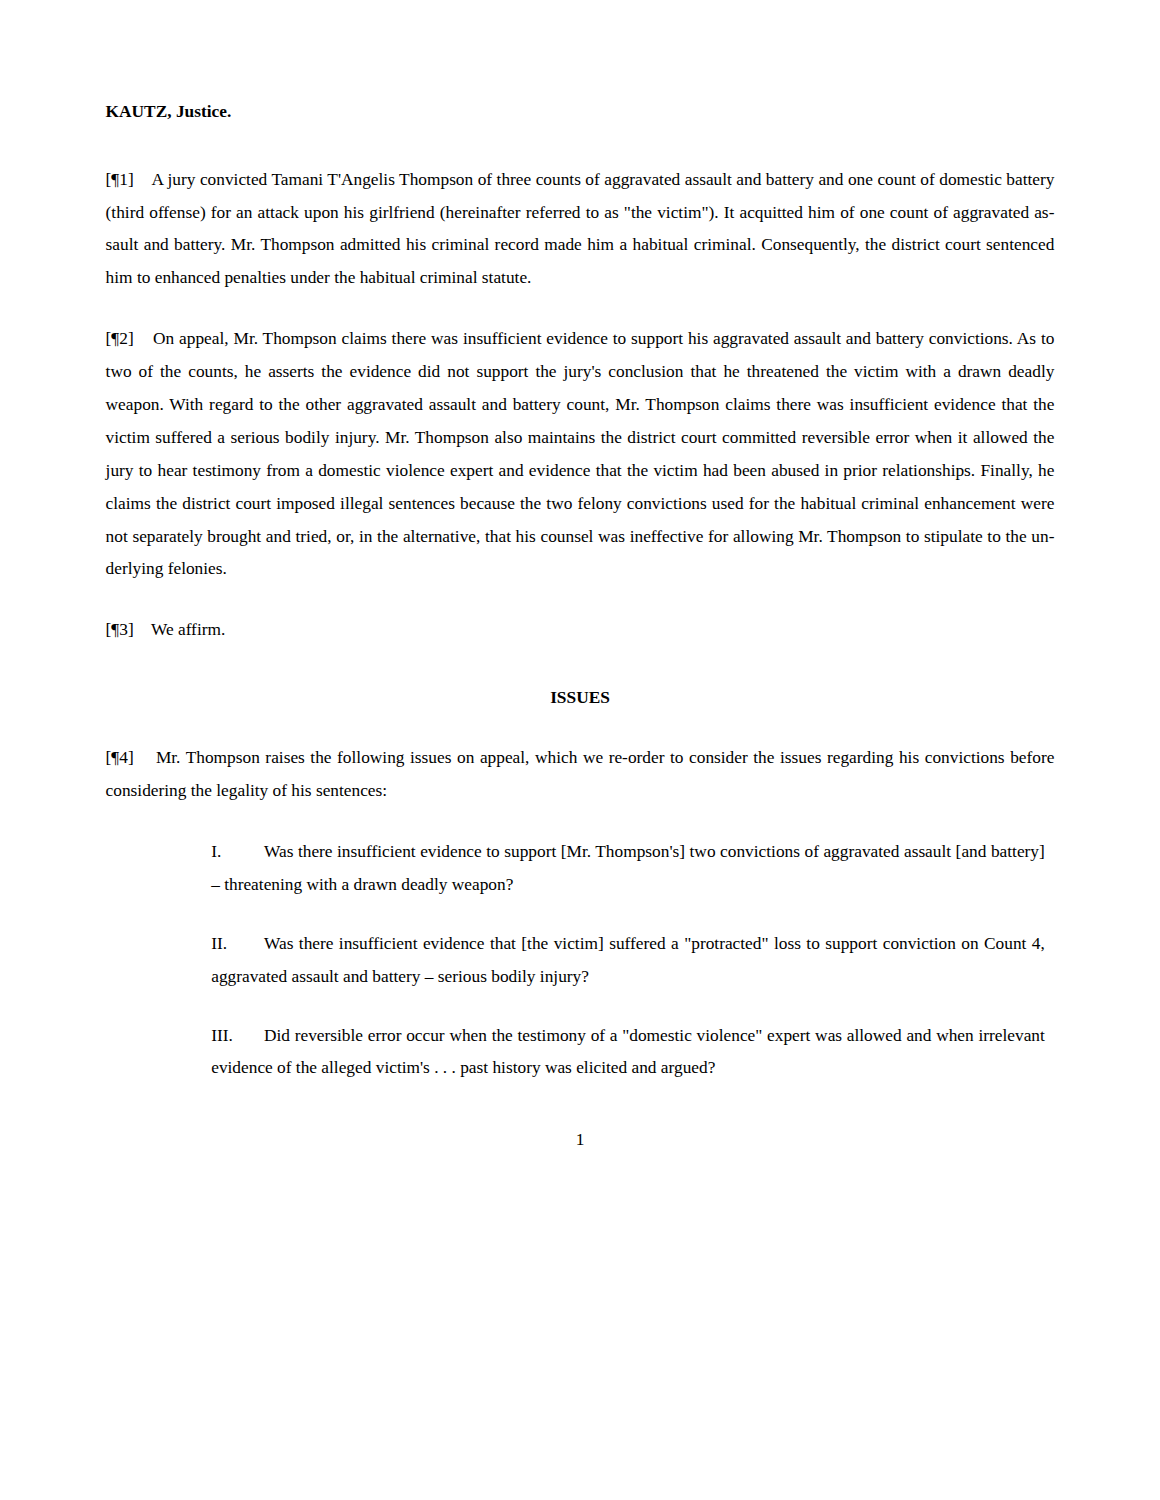KAUTZ, Justice.
[¶1] A jury convicted Tamani T'Angelis Thompson of three counts of aggravated assault and battery and one count of domestic battery (third offense) for an attack upon his girlfriend (hereinafter referred to as "the victim"). It acquitted him of one count of aggravated assault and battery. Mr. Thompson admitted his criminal record made him a habitual criminal. Consequently, the district court sentenced him to enhanced penalties under the habitual criminal statute.
[¶2] On appeal, Mr. Thompson claims there was insufficient evidence to support his aggravated assault and battery convictions. As to two of the counts, he asserts the evidence did not support the jury's conclusion that he threatened the victim with a drawn deadly weapon. With regard to the other aggravated assault and battery count, Mr. Thompson claims there was insufficient evidence that the victim suffered a serious bodily injury. Mr. Thompson also maintains the district court committed reversible error when it allowed the jury to hear testimony from a domestic violence expert and evidence that the victim had been abused in prior relationships. Finally, he claims the district court imposed illegal sentences because the two felony convictions used for the habitual criminal enhancement were not separately brought and tried, or, in the alternative, that his counsel was ineffective for allowing Mr. Thompson to stipulate to the underlying felonies.
[¶3] We affirm.
ISSUES
[¶4] Mr. Thompson raises the following issues on appeal, which we re-order to consider the issues regarding his convictions before considering the legality of his sentences:
I. Was there insufficient evidence to support [Mr. Thompson's] two convictions of aggravated assault [and battery] – threatening with a drawn deadly weapon?
II. Was there insufficient evidence that [the victim] suffered a "protracted" loss to support conviction on Count 4, aggravated assault and battery – serious bodily injury?
III. Did reversible error occur when the testimony of a "domestic violence" expert was allowed and when irrelevant evidence of the alleged victim's . . . past history was elicited and argued?
1